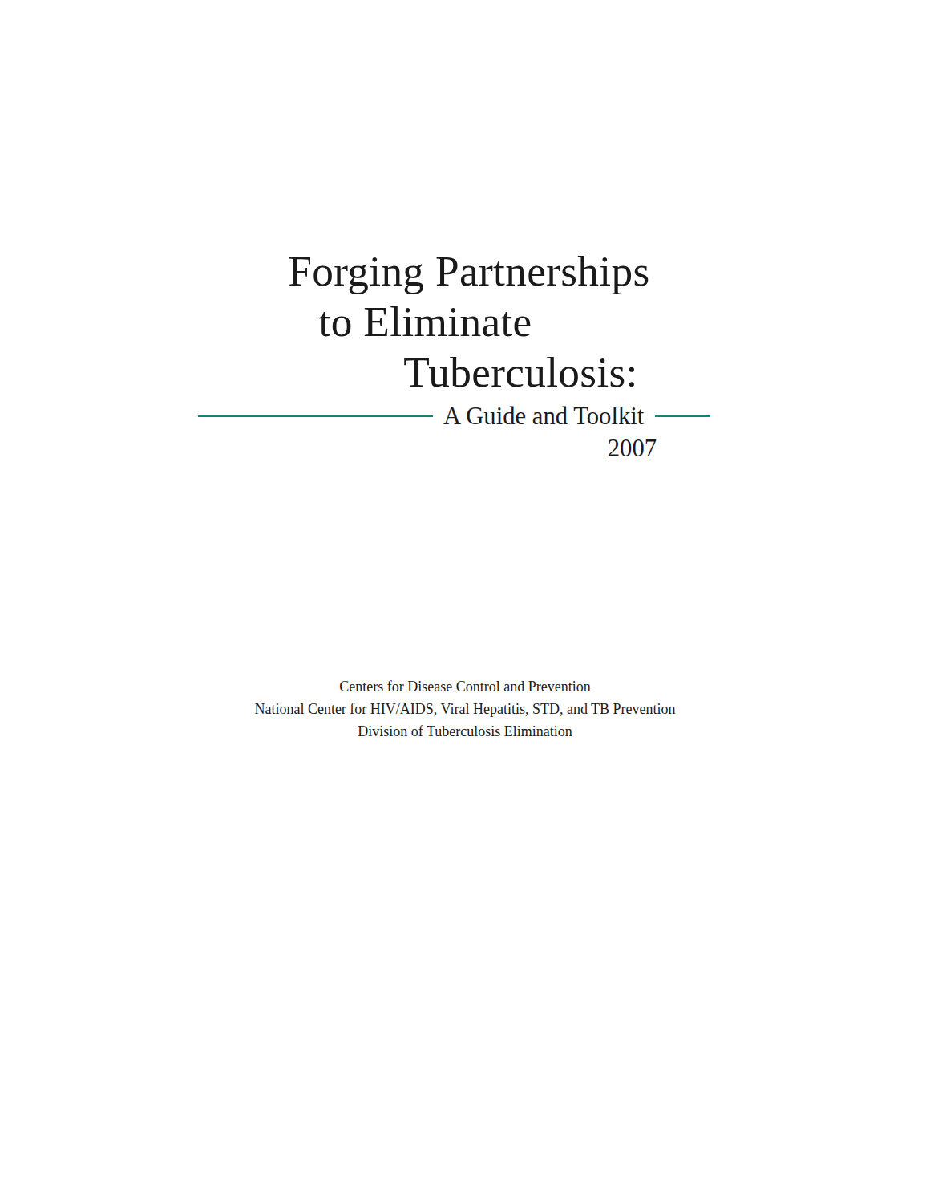Forging Partnerships to Eliminate Tuberculosis:
A Guide and Toolkit
2007
Centers for Disease Control and Prevention
National Center for HIV/AIDS, Viral Hepatitis, STD, and TB Prevention
Division of Tuberculosis Elimination